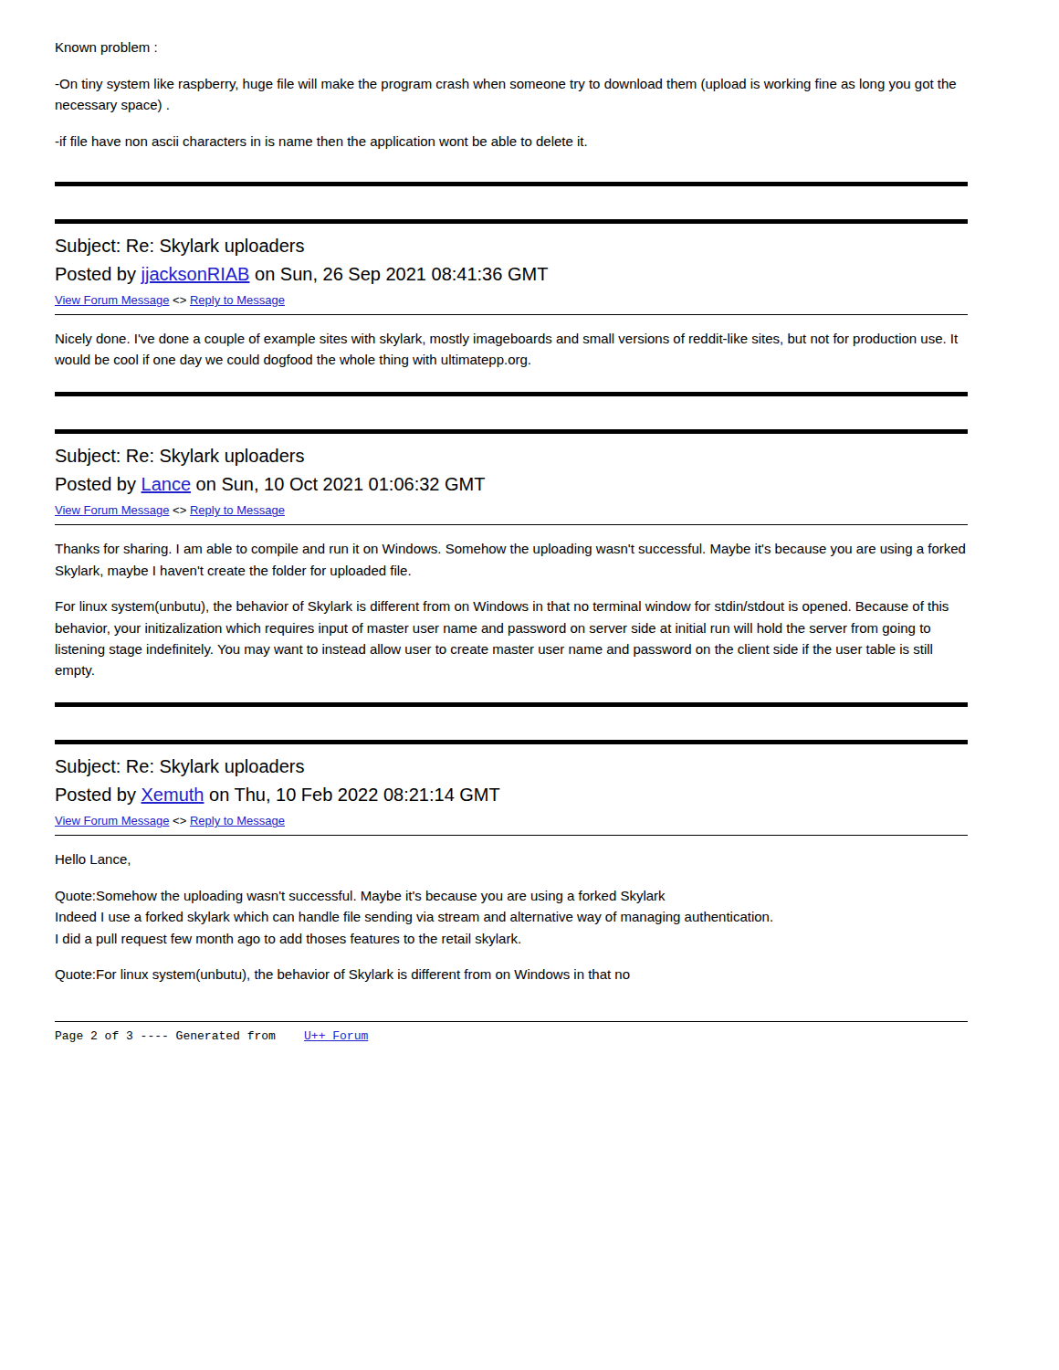Known problem :
-On tiny system like raspberry, huge file will make the program crash when someone try to download them (upload is working fine as long you got the necessary space) .
-if file have non ascii characters in is name then the application wont be able to delete it.
Subject: Re: Skylark uploaders
Posted by jjacksonRIAB on Sun, 26 Sep 2021 08:41:36 GMT
View Forum Message <> Reply to Message
Nicely done. I've done a couple of example sites with skylark, mostly imageboards and small versions of reddit-like sites, but not for production use. It would be cool if one day we could dogfood the whole thing with ultimatepp.org.
Subject: Re: Skylark uploaders
Posted by Lance on Sun, 10 Oct 2021 01:06:32 GMT
View Forum Message <> Reply to Message
Thanks for sharing. I am able to compile and run it on Windows. Somehow the uploading wasn't successful. Maybe it's because you are using a forked Skylark, maybe I haven't create the folder for uploaded file.
For linux system(unbutu), the behavior of Skylark is different from on Windows in that no terminal window for stdin/stdout is opened. Because of this behavior, your initizalization which requires input of master user name and password on server side at initial run will hold the server from going to listening stage indefinitely. You may want to instead allow user to create master user name and password on the client side if the user table is still empty.
Subject: Re: Skylark uploaders
Posted by Xemuth on Thu, 10 Feb 2022 08:21:14 GMT
View Forum Message <> Reply to Message
Hello Lance,
Quote:Somehow the uploading wasn't successful. Maybe it's because you are using a forked Skylark
Indeed I use a forked skylark which can handle file sending via stream and alternative way of managing authentication.
I did a pull request few month ago to add thoses features to the retail skylark.
Quote:For linux system(unbutu), the behavior of Skylark is different from on Windows in that no
Page 2 of 3 ---- Generated from U++ Forum